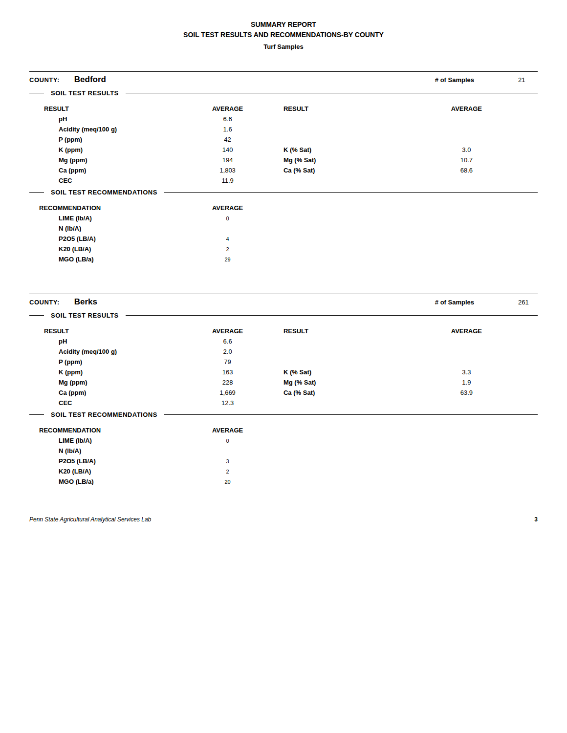SUMMARY REPORT
SOIL TEST RESULTS AND RECOMMENDATIONS-BY COUNTY
Turf Samples
COUNTY: Bedford
# of Samples 21
SOIL TEST RESULTS
| RESULT | AVERAGE | RESULT | AVERAGE |
| pH | 6.6 | | |
| Acidity (meq/100 g) | 1.6 | | |
| P (ppm) | 42 | | |
| K (ppm) | 140 | K (% Sat) | 3.0 |
| Mg (ppm) | 194 | Mg (% Sat) | 10.7 |
| Ca (ppm) | 1,803 | Ca (% Sat) | 68.6 |
| CEC | 11.9 | | |
SOIL TEST RECOMMENDATIONS
| RECOMMENDATION | AVERAGE | | |
| LIME (lb/A) | 0 | | |
| N (lb/A) | | | |
| P2O5 (LB/A) | 4 | | |
| K20 (LB/A) | 2 | | |
| MGO (LB/a) | 29 | | |
COUNTY: Berks
# of Samples 261
SOIL TEST RESULTS
| RESULT | AVERAGE | RESULT | AVERAGE |
| pH | 6.6 | | |
| Acidity (meq/100 g) | 2.0 | | |
| P (ppm) | 79 | | |
| K (ppm) | 163 | K (% Sat) | 3.3 |
| Mg (ppm) | 228 | Mg (% Sat) | 1.9 |
| Ca (ppm) | 1,669 | Ca (% Sat) | 63.9 |
| CEC | 12.3 | | |
SOIL TEST RECOMMENDATIONS
| RECOMMENDATION | AVERAGE | | |
| LIME (lb/A) | 0 | | |
| N (lb/A) | | | |
| P2O5 (LB/A) | 3 | | |
| K20 (LB/A) | 2 | | |
| MGO (LB/a) | 20 | | |
Penn State Agricultural Analytical Services Lab 3